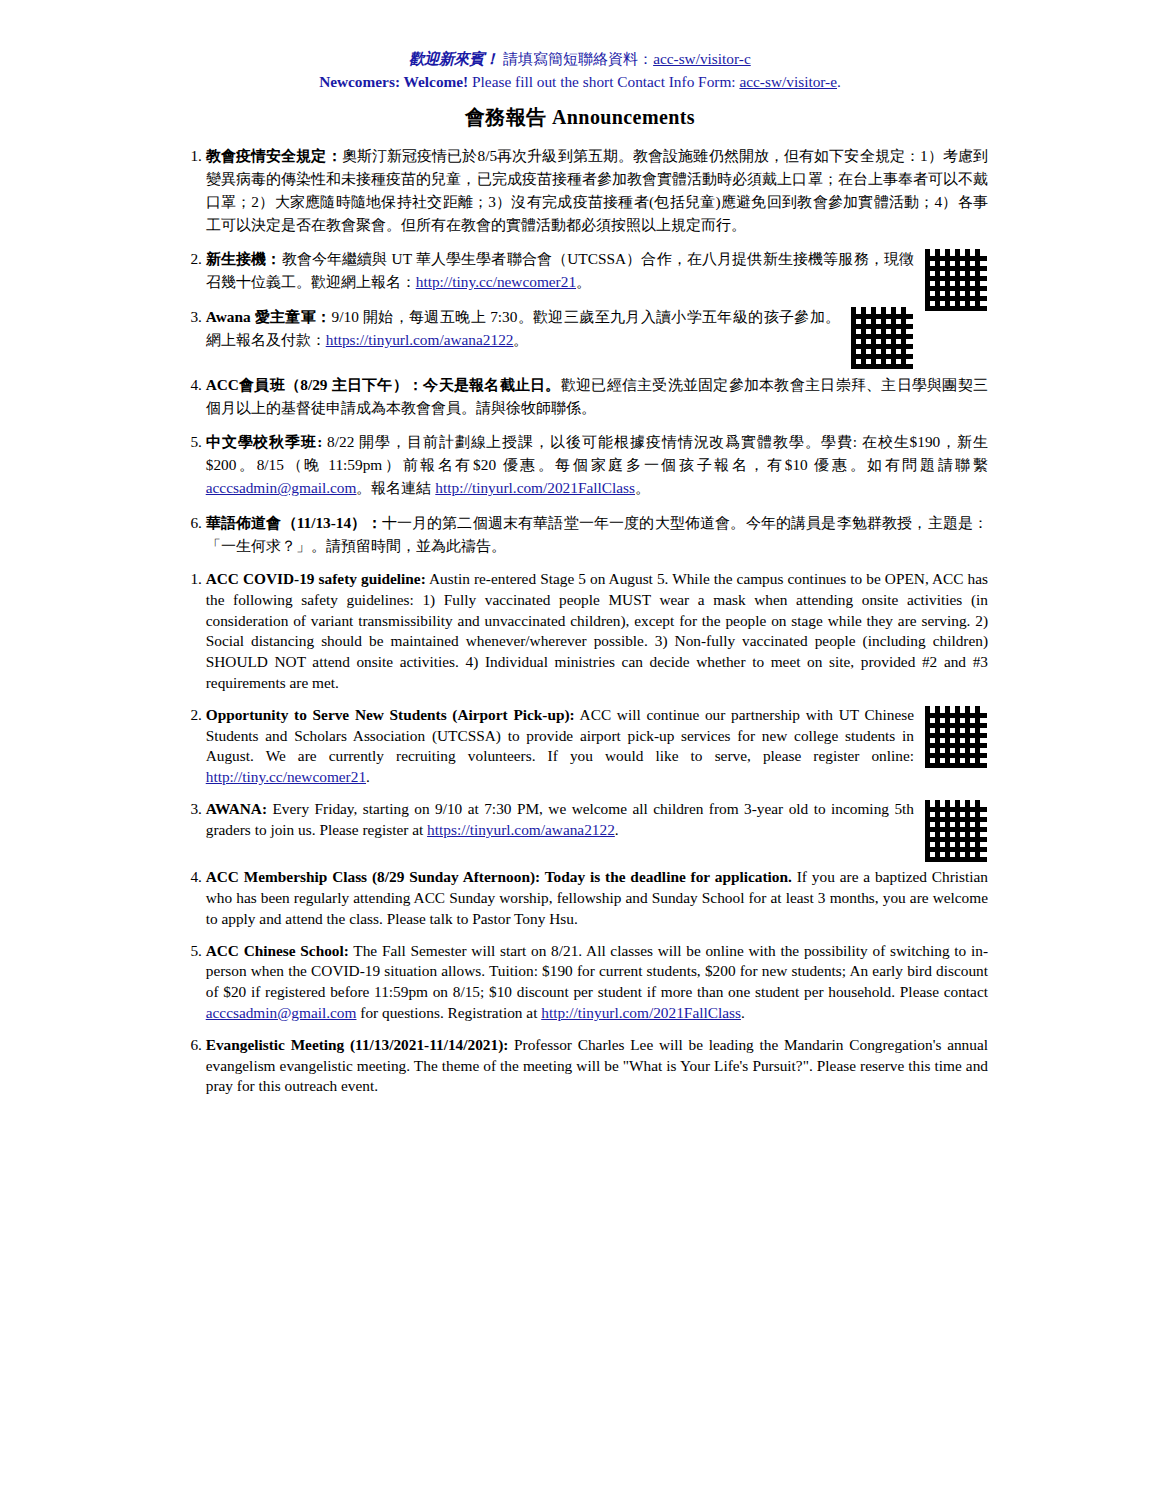歡迎新來賓！ 請填寫簡短聯絡資料：acc-sw/visitor-c
Newcomers: Welcome! Please fill out the short Contact Info Form: acc-sw/visitor-e.
會務報告 Announcements
教會疫情安全規定：奧斯汀新冠疫情已於8/5再次升級到第五期。教會設施雖仍然開放，但有如下安全規定：1）考慮到變異病毒的傳染性和未接種疫苗的兒童，已完成疫苗接種者參加教會實體活動時必須戴上口罩；在台上事奉者可以不戴口罩；2）大家應隨時隨地保持社交距離；3）沒有完成疫苗接種者(包括兒童)應避免回到教會參加實體活動；4）各事工可以決定是否在教會聚會。但所有在教會的實體活動都必須按照以上規定而行。
新生接機：教會今年繼續與 UT 華人學生學者聯合會（UTCSSA）合作，在八月提供新生接機等服務，現徵召幾十位義工。歡迎網上報名：http://tiny.cc/newcomer21。
Awana 愛主童軍：9/10 開始，每週五晚上 7:30。歡迎三歲至九月入讀小学五年級的孩子參加。網上報名及付款：https://tinyurl.com/awana2122。
ACC會員班（8/29 主日下午）：今天是報名截止日。歡迎已經信主受洗並固定參加本教會主日崇拜、主日學與團契三個月以上的基督徒申請成為本教會會員。請與徐牧師聯係。
中文學校秋季班: 8/22 開學，目前計劃線上授課，以後可能根據疫情情況改爲實體教學。學費: 在校生$190，新生$200。8/15（晚 11:59pm）前報名有$20 優惠。每個家庭多一個孩子報名，有$10 優惠。如有問題請聯繫 acccsadmin@gmail.com。報名連結 http://tinyurl.com/2021FallClass。
華語佈道會（11/13-14）：十一月的第二個週末有華語堂一年一度的大型佈道會。今年的講員是李勉群教授，主題是：「一生何求？」。請預留時間，並為此禱告。
ACC COVID-19 safety guideline: Austin re-entered Stage 5 on August 5. While the campus continues to be OPEN, ACC has the following safety guidelines: 1) Fully vaccinated people MUST wear a mask when attending onsite activities (in consideration of variant transmissibility and unvaccinated children), except for the people on stage while they are serving. 2) Social distancing should be maintained whenever/wherever possible. 3) Non-fully vaccinated people (including children) SHOULD NOT attend onsite activities. 4) Individual ministries can decide whether to meet on site, provided #2 and #3 requirements are met.
Opportunity to Serve New Students (Airport Pick-up): ACC will continue our partnership with UT Chinese Students and Scholars Association (UTCSSA) to provide airport pick-up services for new college students in August. We are currently recruiting volunteers. If you would like to serve, please register online: http://tiny.cc/newcomer21.
AWANA: Every Friday, starting on 9/10 at 7:30 PM, we welcome all children from 3-year old to incoming 5th graders to join us. Please register at https://tinyurl.com/awana2122.
ACC Membership Class (8/29 Sunday Afternoon): Today is the deadline for application. If you are a baptized Christian who has been regularly attending ACC Sunday worship, fellowship and Sunday School for at least 3 months, you are welcome to apply and attend the class. Please talk to Pastor Tony Hsu.
ACC Chinese School: The Fall Semester will start on 8/21. All classes will be online with the possibility of switching to in-person when the COVID-19 situation allows. Tuition: $190 for current students, $200 for new students; An early bird discount of $20 if registered before 11:59pm on 8/15; $10 discount per student if more than one student per household. Please contact acccsadmin@gmail.com for questions. Registration at http://tinyurl.com/2021FallClass.
Evangelistic Meeting (11/13/2021-11/14/2021): Professor Charles Lee will be leading the Mandarin Congregation's annual evangelism evangelistic meeting. The theme of the meeting will be "What is Your Life's Pursuit?". Please reserve this time and pray for this outreach event.